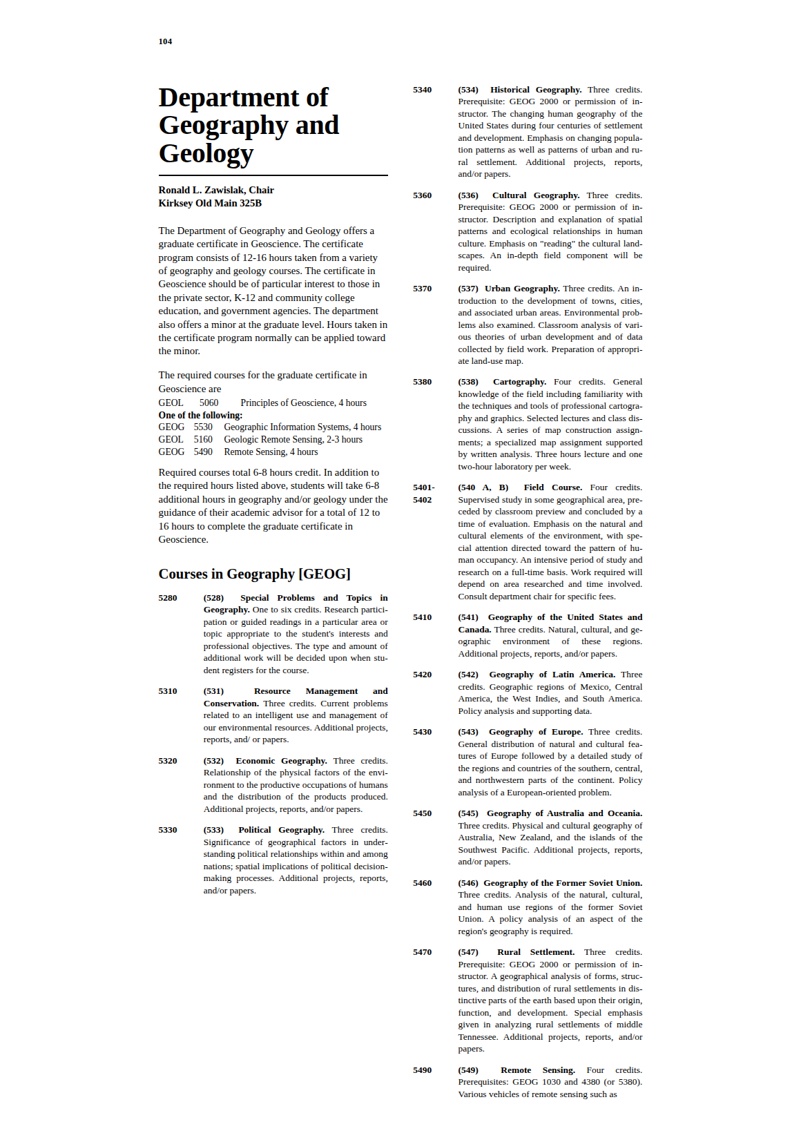104
Department of
Geography and
Geology
Ronald L. Zawislak, Chair
Kirksey Old Main 325B
The Department of Geography and Geology offers a graduate certificate in Geoscience. The certificate program consists of 12-16 hours taken from a variety of geography and geology courses. The certificate in Geoscience should be of particular interest to those in the private sector, K-12 and community college education, and government agencies. The department also offers a minor at the graduate level. Hours taken in the certificate program normally can be applied toward the minor.
The required courses for the graduate certificate in Geoscience are
| GEOL | 5060 | Principles of Geoscience, 4 hours |
One of the following:
| GEOG | 5530 | Geographic Information Systems, 4 hours |
| GEOL | 5160 | Geologic Remote Sensing, 2-3 hours |
| GEOG | 5490 | Remote Sensing, 4 hours |
Required courses total 6-8 hours credit. In addition to the required hours listed above, students will take 6-8 additional hours in geography and/or geology under the guidance of their academic advisor for a total of 12 to 16 hours to complete the graduate certificate in Geoscience.
Courses in Geography [GEOG]
5280
(528) Special Problems and Topics in Geography. One to six credits. Research participation or guided readings in a particular area or topic appropriate to the student's interests and professional objectives. The type and amount of additional work will be decided upon when student registers for the course.
5310
(531) Resource Management and Conservation. Three credits. Current problems related to an intelligent use and management of our environmental resources. Additional projects, reports, and/ or papers.
5320
(532) Economic Geography. Three credits. Relationship of the physical factors of the environment to the productive occupations of humans and the distribution of the products produced. Additional projects, reports, and/or papers.
5330
(533) Political Geography. Three credits. Significance of geographical factors in understanding political relationships within and among nations; spatial implications of political decision-making processes. Additional projects, reports, and/or papers.
5340
(534) Historical Geography. Three credits. Prerequisite: GEOG 2000 or permission of instructor. The changing human geography of the United States during four centuries of settlement and development. Emphasis on changing population patterns as well as patterns of urban and rural settlement. Additional projects, reports, and/or papers.
5360
(536) Cultural Geography. Three credits. Prerequisite: GEOG 2000 or permission of instructor. Description and explanation of spatial patterns and ecological relationships in human culture. Emphasis on "reading" the cultural landscapes. An in-depth field component will be required.
5370
(537) Urban Geography. Three credits. An introduction to the development of towns, cities, and associated urban areas. Environmental problems also examined. Classroom analysis of various theories of urban development and of data collected by field work. Preparation of appropriate land-use map.
5380
(538) Cartography. Four credits. General knowledge of the field including familiarity with the techniques and tools of professional cartography and graphics. Selected lectures and class discussions. A series of map construction assignments; a specialized map assignment supported by written analysis. Three hours lecture and one two-hour laboratory per week.
5401-
5402
(540 A, B) Field Course. Four credits. Supervised study in some geographical area, preceded by classroom preview and concluded by a time of evaluation. Emphasis on the natural and cultural elements of the environment, with special attention directed toward the pattern of human occupancy. An intensive period of study and research on a full-time basis. Work required will depend on area researched and time involved. Consult department chair for specific fees.
5410
(541) Geography of the United States and Canada. Three credits. Natural, cultural, and geographic environment of these regions. Additional projects, reports, and/or papers.
5420
(542) Geography of Latin America. Three credits. Geographic regions of Mexico, Central America, the West Indies, and South America. Policy analysis and supporting data.
5430
(543) Geography of Europe. Three credits. General distribution of natural and cultural features of Europe followed by a detailed study of the regions and countries of the southern, central, and northwestern parts of the continent. Policy analysis of a European-oriented problem.
5450
(545) Geography of Australia and Oceania. Three credits. Physical and cultural geography of Australia, New Zealand, and the islands of the Southwest Pacific. Additional projects, reports, and/or papers.
5460
(546) Geography of the Former Soviet Union. Three credits. Analysis of the natural, cultural, and human use regions of the former Soviet Union. A policy analysis of an aspect of the region's geography is required.
5470
(547) Rural Settlement. Three credits. Prerequisite: GEOG 2000 or permission of instructor. A geographical analysis of forms, structures, and distribution of rural settlements in distinctive parts of the earth based upon their origin, function, and development. Special emphasis given in analyzing rural settlements of middle Tennessee. Additional projects, reports, and/or papers.
5490
(549) Remote Sensing. Four credits. Prerequisites: GEOG 1030 and 4380 (or 5380). Various vehicles of remote sensing such as